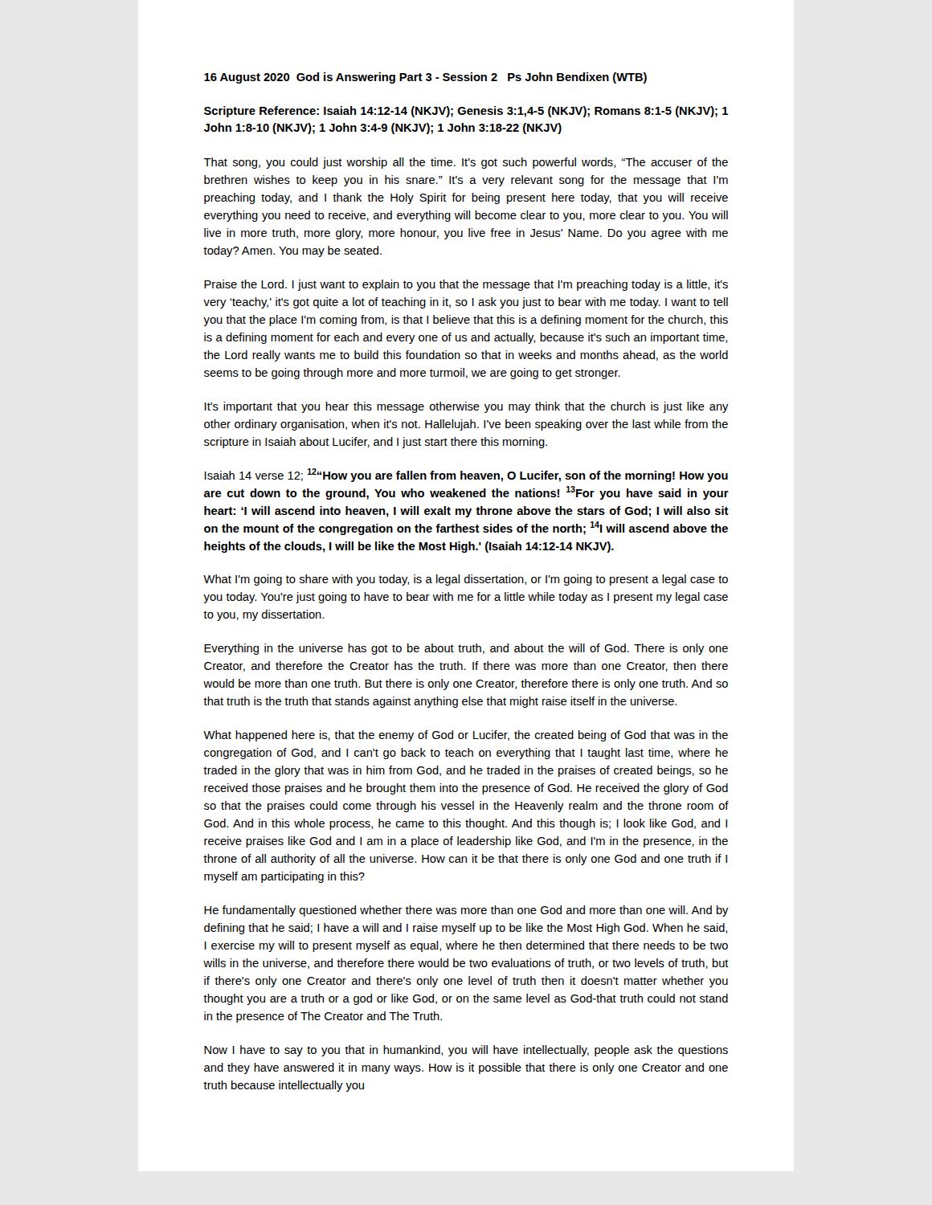16 August 2020 God is Answering Part 3 - Session 2 Ps John Bendixen (WTB)
Scripture Reference: Isaiah 14:12-14 (NKJV); Genesis 3:1,4-5 (NKJV); Romans 8:1-5 (NKJV); 1 John 1:8-10 (NKJV); 1 John 3:4-9 (NKJV); 1 John 3:18-22 (NKJV)
That song, you could just worship all the time. It's got such powerful words, “The accuser of the brethren wishes to keep you in his snare.” It's a very relevant song for the message that I'm preaching today, and I thank the Holy Spirit for being present here today, that you will receive everything you need to receive, and everything will become clear to you, more clear to you. You will live in more truth, more glory, more honour, you live free in Jesus' Name. Do you agree with me today? Amen. You may be seated.
Praise the Lord. I just want to explain to you that the message that I'm preaching today is a little, it's very ‘teachy,' it's got quite a lot of teaching in it, so I ask you just to bear with me today. I want to tell you that the place I'm coming from, is that I believe that this is a defining moment for the church, this is a defining moment for each and every one of us and actually, because it's such an important time, the Lord really wants me to build this foundation so that in weeks and months ahead, as the world seems to be going through more and more turmoil, we are going to get stronger.
It's important that you hear this message otherwise you may think that the church is just like any other ordinary organisation, when it's not. Hallelujah. I've been speaking over the last while from the scripture in Isaiah about Lucifer, and I just start there this morning.
Isaiah 14 verse 12; 12“How you are fallen from heaven, O Lucifer, son of the morning! How you are cut down to the ground, You who weakened the nations! 13For you have said in your heart: ‘I will ascend into heaven, I will exalt my throne above the stars of God; I will also sit on the mount of the congregation on the farthest sides of the north; 14I will ascend above the heights of the clouds, I will be like the Most High.' (Isaiah 14:12-14 NKJV).
What I'm going to share with you today, is a legal dissertation, or I'm going to present a legal case to you today. You're just going to have to bear with me for a little while today as I present my legal case to you, my dissertation.
Everything in the universe has got to be about truth, and about the will of God. There is only one Creator, and therefore the Creator has the truth. If there was more than one Creator, then there would be more than one truth. But there is only one Creator, therefore there is only one truth. And so that truth is the truth that stands against anything else that might raise itself in the universe.
What happened here is, that the enemy of God or Lucifer, the created being of God that was in the congregation of God, and I can't go back to teach on everything that I taught last time, where he traded in the glory that was in him from God, and he traded in the praises of created beings, so he received those praises and he brought them into the presence of God. He received the glory of God so that the praises could come through his vessel in the Heavenly realm and the throne room of God. And in this whole process, he came to this thought. And this though is; I look like God, and I receive praises like God and I am in a place of leadership like God, and I'm in the presence, in the throne of all authority of all the universe. How can it be that there is only one God and one truth if I myself am participating in this?
He fundamentally questioned whether there was more than one God and more than one will. And by defining that he said; I have a will and I raise myself up to be like the Most High God. When he said, I exercise my will to present myself as equal, where he then determined that there needs to be two wills in the universe, and therefore there would be two evaluations of truth, or two levels of truth, but if there's only one Creator and there's only one level of truth then it doesn't matter whether you thought you are a truth or a god or like God, or on the same level as God-that truth could not stand in the presence of The Creator and The Truth.
Now I have to say to you that in humankind, you will have intellectually, people ask the questions and they have answered it in many ways. How is it possible that there is only one Creator and one truth because intellectually you